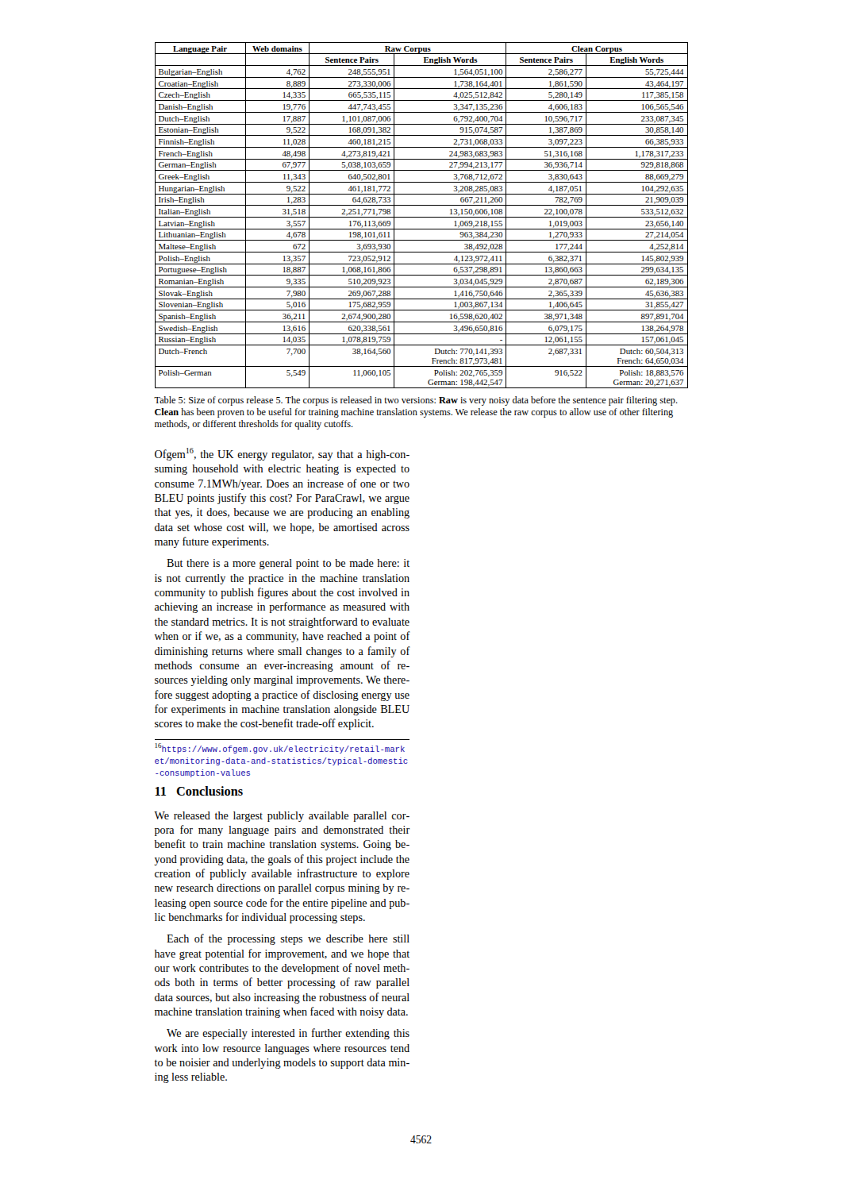| Language Pair | Web domains | Raw Corpus | Clean Corpus |
| --- | --- | --- | --- |
| | | Sentence Pairs | English Words | Sentence Pairs | English Words |
| Bulgarian–English | 4,762 | 248,555,951 | 1,564,051,100 | 2,586,277 | 55,725,444 |
| Croatian–English | 8,889 | 273,330,006 | 1,738,164,401 | 1,861,590 | 43,464,197 |
| Czech–English | 14,335 | 665,535,115 | 4,025,512,842 | 5,280,149 | 117,385,158 |
| Danish–English | 19,776 | 447,743,455 | 3,347,135,236 | 4,606,183 | 106,565,546 |
| Dutch–English | 17,887 | 1,101,087,006 | 6,792,400,704 | 10,596,717 | 233,087,345 |
| Estonian–English | 9,522 | 168,091,382 | 915,074,587 | 1,387,869 | 30,858,140 |
| Finnish–English | 11,028 | 460,181,215 | 2,731,068,033 | 3,097,223 | 66,385,933 |
| French–English | 48,498 | 4,273,819,421 | 24,983,683,983 | 51,316,168 | 1,178,317,233 |
| German–English | 67,977 | 5,038,103,659 | 27,994,213,177 | 36,936,714 | 929,818,868 |
| Greek–English | 11,343 | 640,502,801 | 3,768,712,672 | 3,830,643 | 88,669,279 |
| Hungarian–English | 9,522 | 461,181,772 | 3,208,285,083 | 4,187,051 | 104,292,635 |
| Irish–English | 1,283 | 64,628,733 | 667,211,260 | 782,769 | 21,909,039 |
| Italian–English | 31,518 | 2,251,771,798 | 13,150,606,108 | 22,100,078 | 533,512,632 |
| Latvian–English | 3,557 | 176,113,669 | 1,069,218,155 | 1,019,003 | 23,656,140 |
| Lithuanian–English | 4,678 | 198,101,611 | 963,384,230 | 1,270,933 | 27,214,054 |
| Maltese–English | 672 | 3,693,930 | 38,492,028 | 177,244 | 4,252,814 |
| Polish–English | 13,357 | 723,052,912 | 4,123,972,411 | 6,382,371 | 145,802,939 |
| Portuguese–English | 18,887 | 1,068,161,866 | 6,537,298,891 | 13,860,663 | 299,634,135 |
| Romanian–English | 9,335 | 510,209,923 | 3,034,045,929 | 2,870,687 | 62,189,306 |
| Slovak–English | 7,980 | 269,067,288 | 1,416,750,646 | 2,365,339 | 45,636,383 |
| Slovenian–English | 5,016 | 175,682,959 | 1,003,867,134 | 1,406,645 | 31,855,427 |
| Spanish–English | 36,211 | 2,674,900,280 | 16,598,620,402 | 38,971,348 | 897,891,704 |
| Swedish–English | 13,616 | 620,338,561 | 3,496,650,816 | 6,079,175 | 138,264,978 |
| Russian–English | 14,035 | 1,078,819,759 | - | 12,061,155 | 157,061,045 |
| Dutch–French | 7,700 | 38,164,560 | Dutch: 770,141,393 French: 817,973,481 | 2,687,331 | Dutch: 60,504,313 French: 64,650,034 |
| Polish–German | 5,549 | 11,060,105 | Polish: 202,765,359 German: 198,442,547 | 916,522 | Polish: 18,883,576 German: 20,271,637 |
Table 5: Size of corpus release 5. The corpus is released in two versions: Raw is very noisy data before the sentence pair filtering step. Clean has been proven to be useful for training machine translation systems. We release the raw corpus to allow use of other filtering methods, or different thresholds for quality cutoffs.
Ofgem16, the UK energy regulator, say that a high-consuming household with electric heating is expected to consume 7.1MWh/year. Does an increase of one or two BLEU points justify this cost? For ParaCrawl, we argue that yes, it does, because we are producing an enabling data set whose cost will, we hope, be amortised across many future experiments.
But there is a more general point to be made here: it is not currently the practice in the machine translation community to publish figures about the cost involved in achieving an increase in performance as measured with the standard metrics. It is not straightforward to evaluate when or if we, as a community, have reached a point of diminishing returns where small changes to a family of methods consume an ever-increasing amount of resources yielding only marginal improvements. We therefore suggest adopting a practice of disclosing energy use for experiments in machine translation alongside BLEU scores to make the cost-benefit trade-off explicit.
16https://www.ofgem.gov.uk/electricity/retail-market/monitoring-data-and-statistics/typical-domestic-consumption-values
11 Conclusions
We released the largest publicly available parallel corpora for many language pairs and demonstrated their benefit to train machine translation systems. Going beyond providing data, the goals of this project include the creation of publicly available infrastructure to explore new research directions on parallel corpus mining by releasing open source code for the entire pipeline and public benchmarks for individual processing steps.
Each of the processing steps we describe here still have great potential for improvement, and we hope that our work contributes to the development of novel methods both in terms of better processing of raw parallel data sources, but also increasing the robustness of neural machine translation training when faced with noisy data.
We are especially interested in further extending this work into low resource languages where resources tend to be noisier and underlying models to support data mining less reliable.
4562